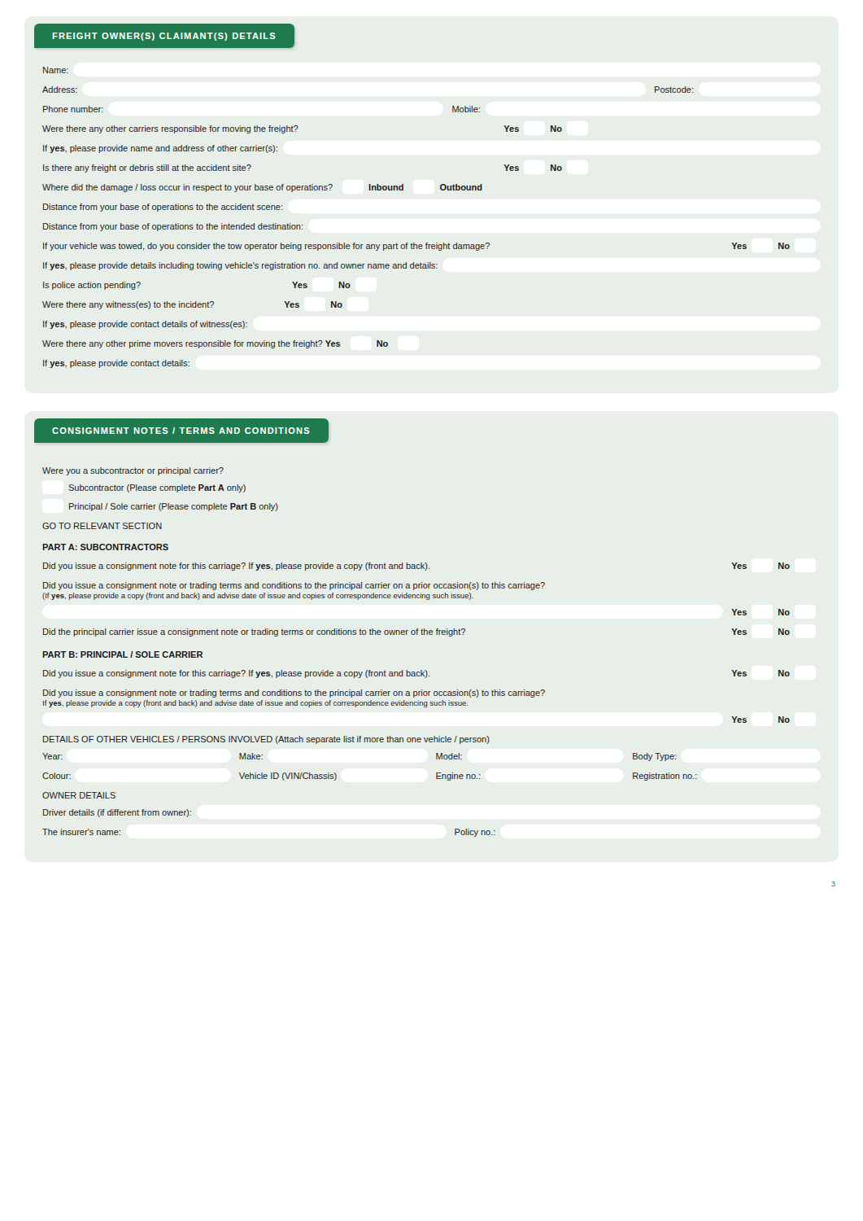FREIGHT OWNER(S) CLAIMANT(S) DETAILS
Name:
Address: Postcode:
Phone number: Mobile:
Were there any other carriers responsible for moving the freight? Yes No
If yes, please provide name and address of other carrier(s):
Is there any freight or debris still at the accident site? Yes No
Where did the damage / loss occur in respect to your base of operations? Inbound Outbound
Distance from your base of operations to the accident scene:
Distance from your base of operations to the intended destination:
If your vehicle was towed, do you consider the tow operator being responsible for any part of the freight damage? Yes No
If yes, please provide details including towing vehicle's registration no. and owner name and details:
Is police action pending? Yes No
Were there any witness(es) to the incident? Yes No
If yes, please provide contact details of witness(es):
Were there any other prime movers responsible for moving the freight? Yes No
If yes, please provide contact details:
CONSIGNMENT NOTES / TERMS AND CONDITIONS
Were you a subcontractor or principal carrier?
Subcontractor (Please complete Part A only)
Principal / Sole carrier (Please complete Part B only)
GO TO RELEVANT SECTION
PART A: SUBCONTRACTORS
Did you issue a consignment note for this carriage? If yes, please provide a copy (front and back). Yes No
Did you issue a consignment note or trading terms and conditions to the principal carrier on a prior occasion(s) to this carriage?
(If yes, please provide a copy (front and back) and advise date of issue and copies of correspondence evidencing such issue).
Yes No
Did the principal carrier issue a consignment note or trading terms or conditions to the owner of the freight? Yes No
PART B: PRINCIPAL / SOLE CARRIER
Did you issue a consignment note for this carriage? If yes, please provide a copy (front and back). Yes No
Did you issue a consignment note or trading terms and conditions to the principal carrier on a prior occasion(s) to this carriage?
If yes, please provide a copy (front and back) and advise date of issue and copies of correspondence evidencing such issue.
Yes No
DETAILS OF OTHER VEHICLES / PERSONS INVOLVED (Attach separate list if more than one vehicle / person)
Year: Make: Model: Body Type:
Colour: Vehicle ID (VIN/Chassis) Engine no.: Registration no.:
OWNER DETAILS
Driver details (if different from owner):
The insurer's name: Policy no.:
3